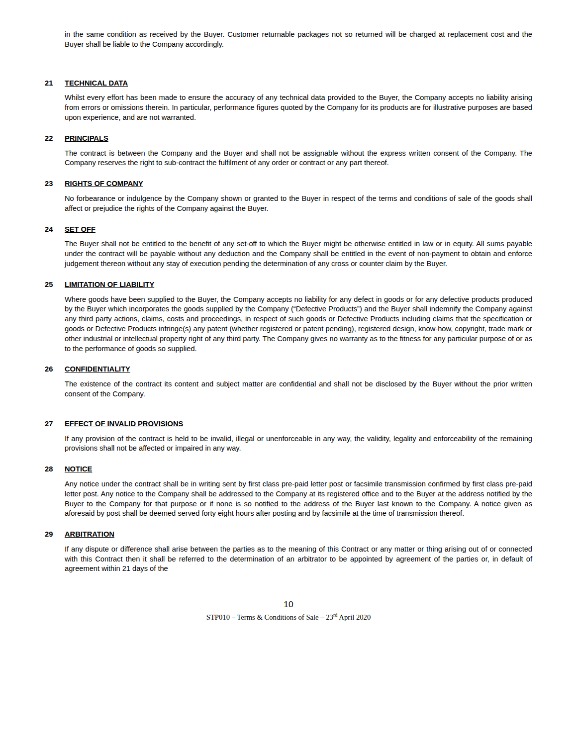in the same condition as received by the Buyer. Customer returnable packages not so returned will be charged at replacement cost and the Buyer shall be liable to the Company accordingly.
21 Technical Data
Whilst every effort has been made to ensure the accuracy of any technical data provided to the Buyer, the Company accepts no liability arising from errors or omissions therein. In particular, performance figures quoted by the Company for its products are for illustrative purposes are based upon experience, and are not warranted.
22 Principals
The contract is between the Company and the Buyer and shall not be assignable without the express written consent of the Company. The Company reserves the right to sub-contract the fulfilment of any order or contract or any part thereof.
23 Rights of Company
No forbearance or indulgence by the Company shown or granted to the Buyer in respect of the terms and conditions of sale of the goods shall affect or prejudice the rights of the Company against the Buyer.
24 Set Off
The Buyer shall not be entitled to the benefit of any set-off to which the Buyer might be otherwise entitled in law or in equity. All sums payable under the contract will be payable without any deduction and the Company shall be entitled in the event of non-payment to obtain and enforce judgement thereon without any stay of execution pending the determination of any cross or counter claim by the Buyer.
25 Limitation of Liability
Where goods have been supplied to the Buyer, the Company accepts no liability for any defect in goods or for any defective products produced by the Buyer which incorporates the goods supplied by the Company (“Defective Products”) and the Buyer shall indemnify the Company against any third party actions, claims, costs and proceedings, in respect of such goods or Defective Products including claims that the specification or goods or Defective Products infringe(s) any patent (whether registered or patent pending), registered design, know-how, copyright, trade mark or other industrial or intellectual property right of any third party. The Company gives no warranty as to the fitness for any particular purpose of or as to the performance of goods so supplied.
26 Confidentiality
The existence of the contract its content and subject matter are confidential and shall not be disclosed by the Buyer without the prior written consent of the Company.
27 Effect of Invalid Provisions
If any provision of the contract is held to be invalid, illegal or unenforceable in any way, the validity, legality and enforceability of the remaining provisions shall not be affected or impaired in any way.
28 Notice
Any notice under the contract shall be in writing sent by first class pre-paid letter post or facsimile transmission confirmed by first class pre-paid letter post. Any notice to the Company shall be addressed to the Company at its registered office and to the Buyer at the address notified by the Buyer to the Company for that purpose or if none is so notified to the address of the Buyer last known to the Company. A notice given as aforesaid by post shall be deemed served forty eight hours after posting and by facsimile at the time of transmission thereof.
29 Arbitration
If any dispute or difference shall arise between the parties as to the meaning of this Contract or any matter or thing arising out of or connected with this Contract then it shall be referred to the determination of an arbitrator to be appointed by agreement of the parties or, in default of agreement within 21 days of the
10
STP010 – Terms & Conditions of Sale – 23rd April 2020